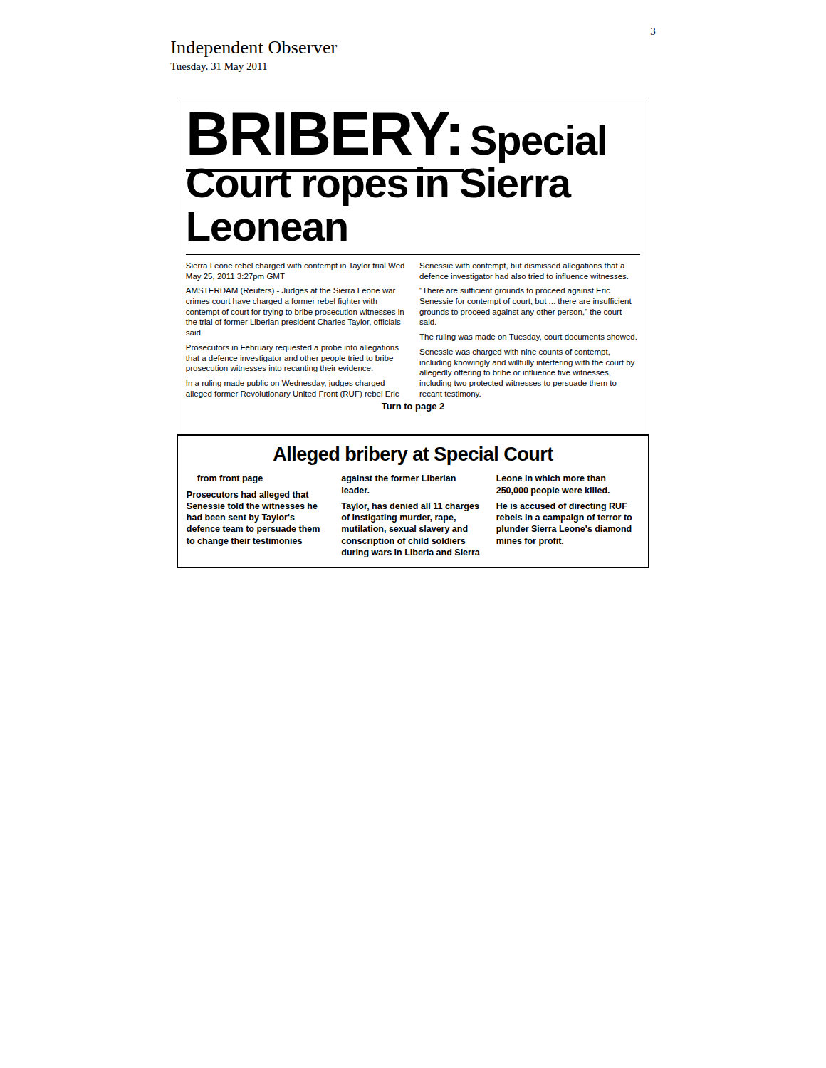3
Independent Observer
Tuesday, 31 May 2011
BRIBERY: Special Court ropes in Sierra Leonean
Sierra Leone rebel charged with contempt in Taylor trial Wed May 25, 2011 3:27pm GMT
AMSTERDAM (Reuters) - Judges at the Sierra Leone war crimes court have charged a former rebel fighter with contempt of court for trying to bribe prosecution witnesses in the trial of former Liberian president Charles Taylor, officials said.
Prosecutors in February requested a probe into allegations that a defence investigator and other people tried to bribe prosecution witnesses into recanting their evidence.
In a ruling made public on Wednesday, judges charged alleged former Revolutionary United Front (RUF) rebel Eric Senessie with contempt, but dismissed allegations that a defence investigator had also tried to influence witnesses.
"There are sufficient grounds to proceed against Eric Senessie for contempt of court, but ... there are insufficient grounds to proceed against any other person," the court said.
The ruling was made on Tuesday, court documents showed.
Senessie was charged with nine counts of contempt, including knowingly and willfully interfering with the court by allegedly offering to bribe or influence five witnesses, including two protected witnesses to persuade them to recant testimony.
Turn to page 2
Alleged bribery at Special Court
from front page
Prosecutors had alleged that Senessie told the witnesses he had been sent by Taylor's defence team to persuade them to change their testimonies against the former Liberian leader.
Taylor, has denied all 11 charges of instigating murder, rape, mutilation, sexual slavery and conscription of child soldiers during wars in Liberia and Sierra Leone in which more than 250,000 people were killed.
He is accused of directing RUF rebels in a campaign of terror to plunder Sierra Leone's diamond mines for profit.